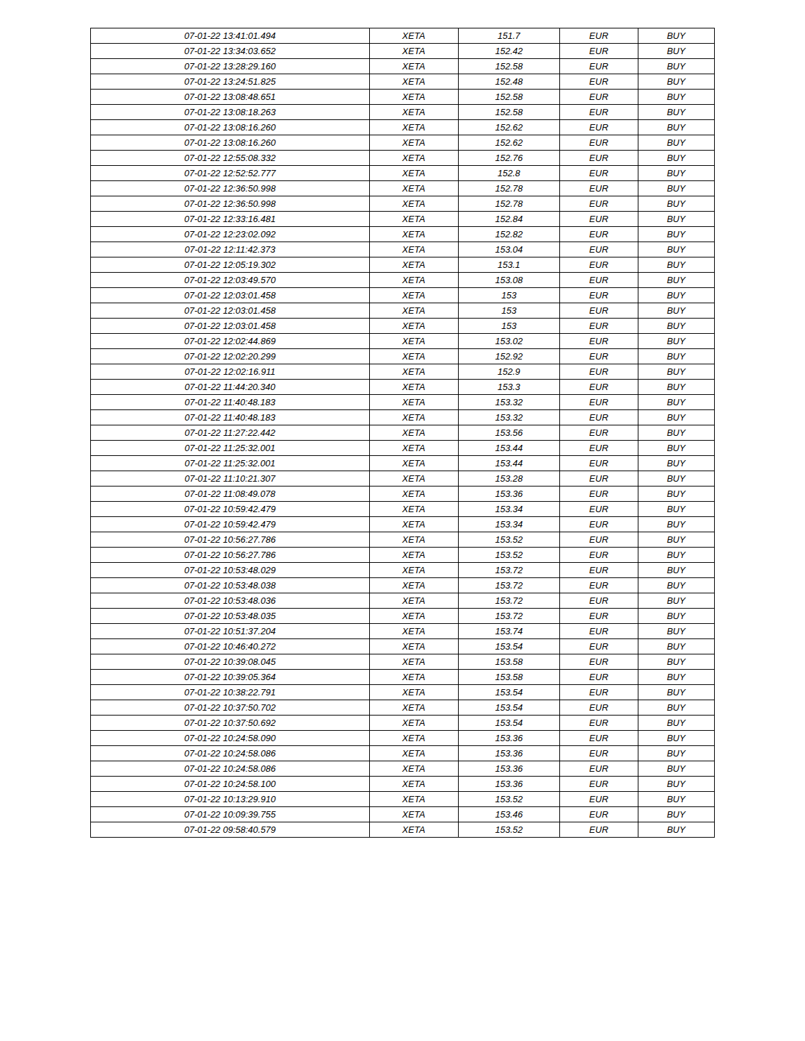| 07-01-22 13:41:01.494 | XETA | 151.7 | EUR | BUY |
| 07-01-22 13:34:03.652 | XETA | 152.42 | EUR | BUY |
| 07-01-22 13:28:29.160 | XETA | 152.58 | EUR | BUY |
| 07-01-22 13:24:51.825 | XETA | 152.48 | EUR | BUY |
| 07-01-22 13:08:48.651 | XETA | 152.58 | EUR | BUY |
| 07-01-22 13:08:18.263 | XETA | 152.58 | EUR | BUY |
| 07-01-22 13:08:16.260 | XETA | 152.62 | EUR | BUY |
| 07-01-22 13:08:16.260 | XETA | 152.62 | EUR | BUY |
| 07-01-22 12:55:08.332 | XETA | 152.76 | EUR | BUY |
| 07-01-22 12:52:52.777 | XETA | 152.8 | EUR | BUY |
| 07-01-22 12:36:50.998 | XETA | 152.78 | EUR | BUY |
| 07-01-22 12:36:50.998 | XETA | 152.78 | EUR | BUY |
| 07-01-22 12:33:16.481 | XETA | 152.84 | EUR | BUY |
| 07-01-22 12:23:02.092 | XETA | 152.82 | EUR | BUY |
| 07-01-22 12:11:42.373 | XETA | 153.04 | EUR | BUY |
| 07-01-22 12:05:19.302 | XETA | 153.1 | EUR | BUY |
| 07-01-22 12:03:49.570 | XETA | 153.08 | EUR | BUY |
| 07-01-22 12:03:01.458 | XETA | 153 | EUR | BUY |
| 07-01-22 12:03:01.458 | XETA | 153 | EUR | BUY |
| 07-01-22 12:03:01.458 | XETA | 153 | EUR | BUY |
| 07-01-22 12:02:44.869 | XETA | 153.02 | EUR | BUY |
| 07-01-22 12:02:20.299 | XETA | 152.92 | EUR | BUY |
| 07-01-22 12:02:16.911 | XETA | 152.9 | EUR | BUY |
| 07-01-22 11:44:20.340 | XETA | 153.3 | EUR | BUY |
| 07-01-22 11:40:48.183 | XETA | 153.32 | EUR | BUY |
| 07-01-22 11:40:48.183 | XETA | 153.32 | EUR | BUY |
| 07-01-22 11:27:22.442 | XETA | 153.56 | EUR | BUY |
| 07-01-22 11:25:32.001 | XETA | 153.44 | EUR | BUY |
| 07-01-22 11:25:32.001 | XETA | 153.44 | EUR | BUY |
| 07-01-22 11:10:21.307 | XETA | 153.28 | EUR | BUY |
| 07-01-22 11:08:49.078 | XETA | 153.36 | EUR | BUY |
| 07-01-22 10:59:42.479 | XETA | 153.34 | EUR | BUY |
| 07-01-22 10:59:42.479 | XETA | 153.34 | EUR | BUY |
| 07-01-22 10:56:27.786 | XETA | 153.52 | EUR | BUY |
| 07-01-22 10:56:27.786 | XETA | 153.52 | EUR | BUY |
| 07-01-22 10:53:48.029 | XETA | 153.72 | EUR | BUY |
| 07-01-22 10:53:48.038 | XETA | 153.72 | EUR | BUY |
| 07-01-22 10:53:48.036 | XETA | 153.72 | EUR | BUY |
| 07-01-22 10:53:48.035 | XETA | 153.72 | EUR | BUY |
| 07-01-22 10:51:37.204 | XETA | 153.74 | EUR | BUY |
| 07-01-22 10:46:40.272 | XETA | 153.54 | EUR | BUY |
| 07-01-22 10:39:08.045 | XETA | 153.58 | EUR | BUY |
| 07-01-22 10:39:05.364 | XETA | 153.58 | EUR | BUY |
| 07-01-22 10:38:22.791 | XETA | 153.54 | EUR | BUY |
| 07-01-22 10:37:50.702 | XETA | 153.54 | EUR | BUY |
| 07-01-22 10:37:50.692 | XETA | 153.54 | EUR | BUY |
| 07-01-22 10:24:58.090 | XETA | 153.36 | EUR | BUY |
| 07-01-22 10:24:58.086 | XETA | 153.36 | EUR | BUY |
| 07-01-22 10:24:58.086 | XETA | 153.36 | EUR | BUY |
| 07-01-22 10:24:58.100 | XETA | 153.36 | EUR | BUY |
| 07-01-22 10:13:29.910 | XETA | 153.52 | EUR | BUY |
| 07-01-22 10:09:39.755 | XETA | 153.46 | EUR | BUY |
| 07-01-22 09:58:40.579 | XETA | 153.52 | EUR | BUY |